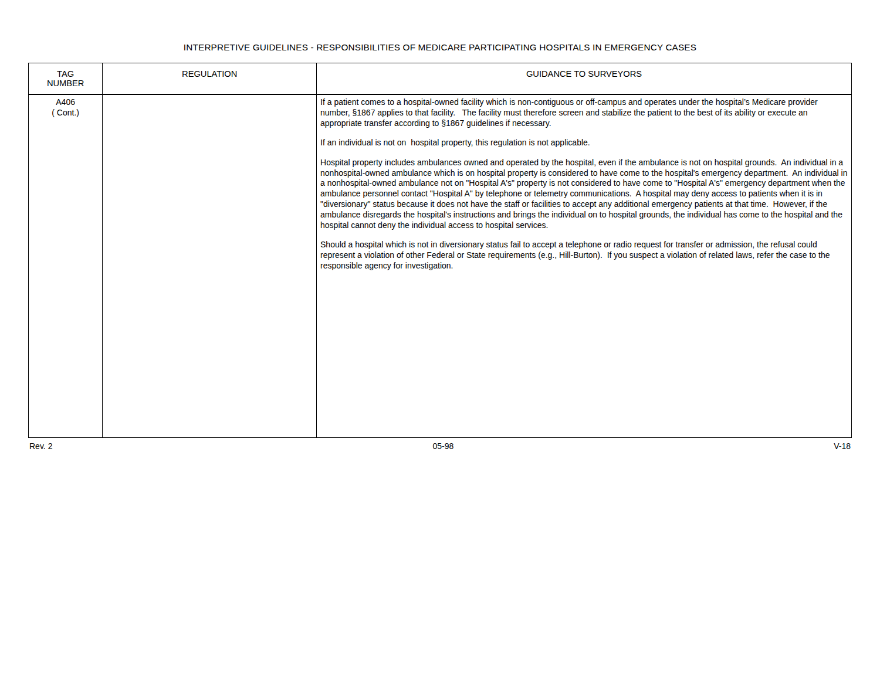INTERPRETIVE GUIDELINES - RESPONSIBILITIES OF MEDICARE PARTICIPATING HOSPITALS IN EMERGENCY CASES
| TAG NUMBER | REGULATION | GUIDANCE TO SURVEYORS |
| --- | --- | --- |
| A406 ( Cont.) | | If a patient comes to a hospital-owned facility which is non-contiguous or off-campus and operates under the hospital’s Medicare provider number, §1867 applies to that facility. The facility must therefore screen and stabilize the patient to the best of its ability or execute an appropriate transfer according to §1867 guidelines if necessary. If an individual is not on hospital property, this regulation is not applicable. Hospital property includes ambulances owned and operated by the hospital, even if the ambulance is not on hospital grounds. An individual in a nonhospital-owned ambulance which is on hospital property is considered to have come to the hospital's emergency department. An individual in a nonhospital-owned ambulance not on "Hospital A's" property is not considered to have come to "Hospital A's" emergency department when the ambulance personnel contact "Hospital A" by telephone or telemetry communications. A hospital may deny access to patients when it is in "diversionary" status because it does not have the staff or facilities to accept any additional emergency patients at that time. However, if the ambulance disregards the hospital's instructions and brings the individual on to hospital grounds, the individual has come to the hospital and the hospital cannot deny the individual access to hospital services. Should a hospital which is not in diversionary status fail to accept a telephone or radio request for transfer or admission, the refusal could represent a violation of other Federal or State requirements (e.g., Hill-Burton). If you suspect a violation of related laws, refer the case to the responsible agency for investigation. |
Rev. 2
05-98
V-18